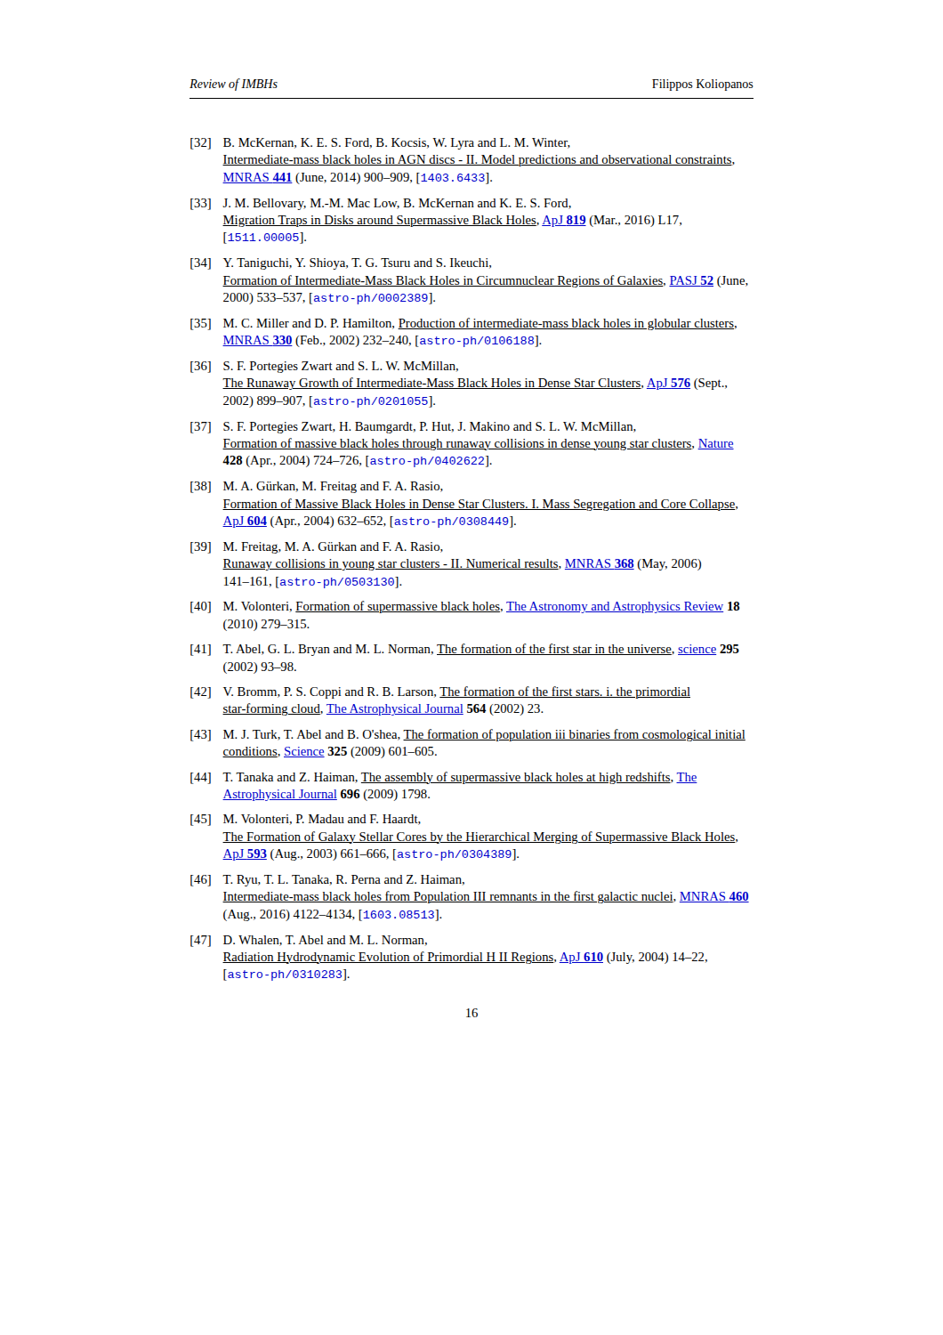Review of IMBHs
Filippos Koliopanos
[32] B. McKernan, K. E. S. Ford, B. Kocsis, W. Lyra and L. M. Winter,
Intermediate-mass black holes in AGN discs - II. Model predictions and observational constraints,
MNRAS 441 (June, 2014) 900–909, [1403.6433].
[33] J. M. Bellovary, M.-M. Mac Low, B. McKernan and K. E. S. Ford,
Migration Traps in Disks around Supermassive Black Holes, ApJ 819 (Mar., 2016) L17,
[1511.00005].
[34] Y. Taniguchi, Y. Shioya, T. G. Tsuru and S. Ikeuchi,
Formation of Intermediate-Mass Black Holes in Circumnuclear Regions of Galaxies, PASJ 52 (June,
2000) 533–537, [astro-ph/0002389].
[35] M. C. Miller and D. P. Hamilton, Production of intermediate-mass black holes in globular clusters,
MNRAS 330 (Feb., 2002) 232–240, [astro-ph/0106188].
[36] S. F. Portegies Zwart and S. L. W. McMillan,
The Runaway Growth of Intermediate-Mass Black Holes in Dense Star Clusters, ApJ 576 (Sept.,
2002) 899–907, [astro-ph/0201055].
[37] S. F. Portegies Zwart, H. Baumgardt, P. Hut, J. Makino and S. L. W. McMillan,
Formation of massive black holes through runaway collisions in dense young star clusters, Nature
428 (Apr., 2004) 724–726, [astro-ph/0402622].
[38] M. A. Gürkan, M. Freitag and F. A. Rasio,
Formation of Massive Black Holes in Dense Star Clusters. I. Mass Segregation and Core Collapse,
ApJ 604 (Apr., 2004) 632–652, [astro-ph/0308449].
[39] M. Freitag, M. A. Gürkan and F. A. Rasio,
Runaway collisions in young star clusters - II. Numerical results, MNRAS 368 (May, 2006)
141–161, [astro-ph/0503130].
[40] M. Volonteri, Formation of supermassive black holes, The Astronomy and Astrophysics Review 18
(2010) 279–315.
[41] T. Abel, G. L. Bryan and M. L. Norman, The formation of the first star in the universe, science 295
(2002) 93–98.
[42] V. Bromm, P. S. Coppi and R. B. Larson, The formation of the first stars. i. the primordial
star-forming cloud, The Astrophysical Journal 564 (2002) 23.
[43] M. J. Turk, T. Abel and B. O'shea, The formation of population iii binaries from cosmological initial
conditions, Science 325 (2009) 601–605.
[44] T. Tanaka and Z. Haiman, The assembly of supermassive black holes at high redshifts, The
Astrophysical Journal 696 (2009) 1798.
[45] M. Volonteri, P. Madau and F. Haardt,
The Formation of Galaxy Stellar Cores by the Hierarchical Merging of Supermassive Black Holes,
ApJ 593 (Aug., 2003) 661–666, [astro-ph/0304389].
[46] T. Ryu, T. L. Tanaka, R. Perna and Z. Haiman,
Intermediate-mass black holes from Population III remnants in the first galactic nuclei, MNRAS 460
(Aug., 2016) 4122–4134, [1603.08513].
[47] D. Whalen, T. Abel and M. L. Norman,
Radiation Hydrodynamic Evolution of Primordial H II Regions, ApJ 610 (July, 2004) 14–22,
[astro-ph/0310283].
16